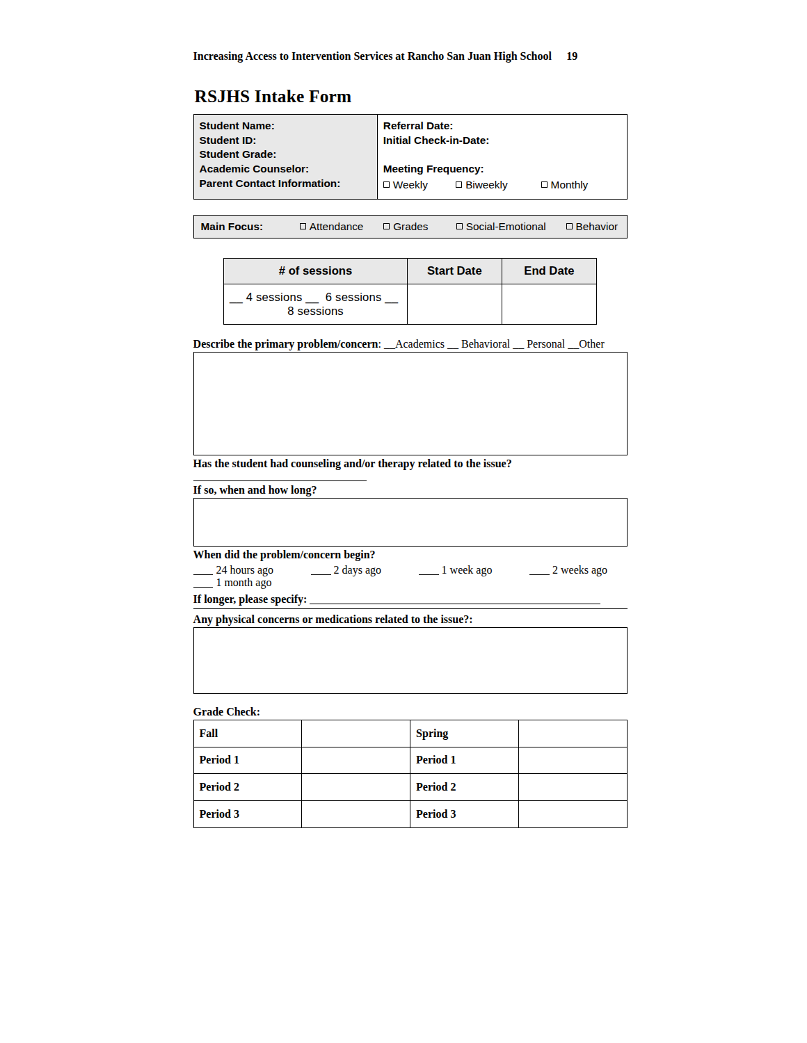Increasing Access to Intervention Services at Rancho San Juan High School 19
RSJHS Intake Form
| Student Name: Student ID: Student Grade: Academic Counselor: Parent Contact Information: | Referral Date: Initial Check-in-Date: Meeting Frequency: Weekly Biweekly Monthly |
| Main Focus: Attendance Grades Social-Emotional Behavior |
| # of sessions | Start Date | End Date |
| --- | --- | --- |
| __ 4 sessions __ 6 sessions __ 8 sessions | | |
Describe the primary problem/concern: __Academics __ Behavioral __ Personal __Other
Has the student had counseling and/or therapy related to the issue?
If so, when and how long?
When did the problem/concern begin?
24 hours ago 2 days ago 1 week ago 2 weeks ago 1 month ago
If longer, please specify:
Any physical concerns or medications related to the issue?:
Grade Check:
| Fall | | Spring | |
| Period 1 | | Period 1 | |
| Period 2 | | Period 2 | |
| Period 3 | | Period 3 | |